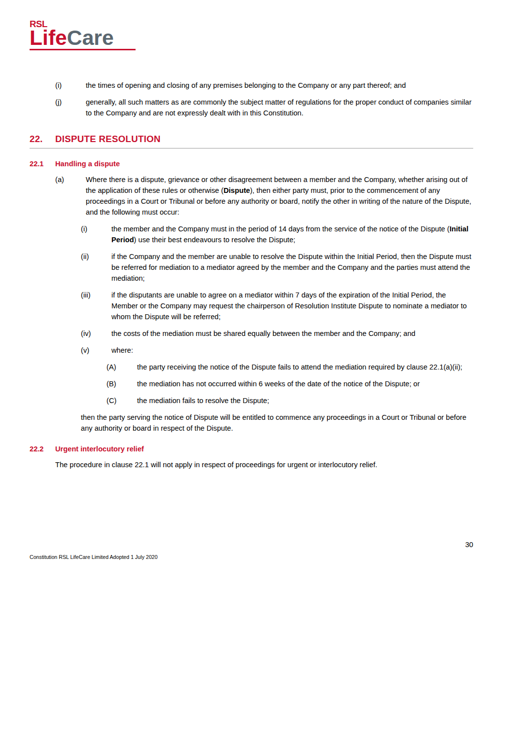RSL
Life Care
(i)
the times of opening and closing of any premises belonging to the Company or any part thereof; and
(j)
generally, all such matters as are commonly the subject matter of regulations for the proper conduct of companies similar to the Company and are not expressly dealt with in this Constitution.
22. DISPUTE RESOLUTION
22.1 Handling a dispute
(a)
Where there is a dispute, grievance or other disagreement between a member and the Company, whether arising out of the application of these rules or otherwise (Dispute), then either party must, prior to the commencement of any proceedings in a Court or Tribunal or before any authority or board, notify the other in writing of the nature of the Dispute, and the following must occur:
(i)
the member and the Company must in the period of 14 days from the service of the notice of the Dispute (Initial Period) use their best endeavours to resolve the Dispute;
(ii)
if the Company and the member are unable to resolve the Dispute within the Initial Period, then the Dispute must be referred for mediation to a mediator agreed by the member and the Company and the parties must attend the mediation;
(iii)
if the disputants are unable to agree on a mediator within 7 days of the expiration of the Initial Period, the Member or the Company may request the chairperson of Resolution Institute Dispute to nominate a mediator to whom the Dispute will be referred;
(iv)
the costs of the mediation must be shared equally between the member and the Company; and
(v)
where:
(A)
the party receiving the notice of the Dispute fails to attend the mediation required by clause 22.1(a)(ii);
(B)
the mediation has not occurred within 6 weeks of the date of the notice of the Dispute; or
(C)
the mediation fails to resolve the Dispute;
then the party serving the notice of Dispute will be entitled to commence any proceedings in a Court or Tribunal or before any authority or board in respect of the Dispute.
22.2 Urgent interlocutory relief
The procedure in clause 22.1 will not apply in respect of proceedings for urgent or interlocutory relief.
30
Constitution RSL LifeCare Limited Adopted 1 July 2020